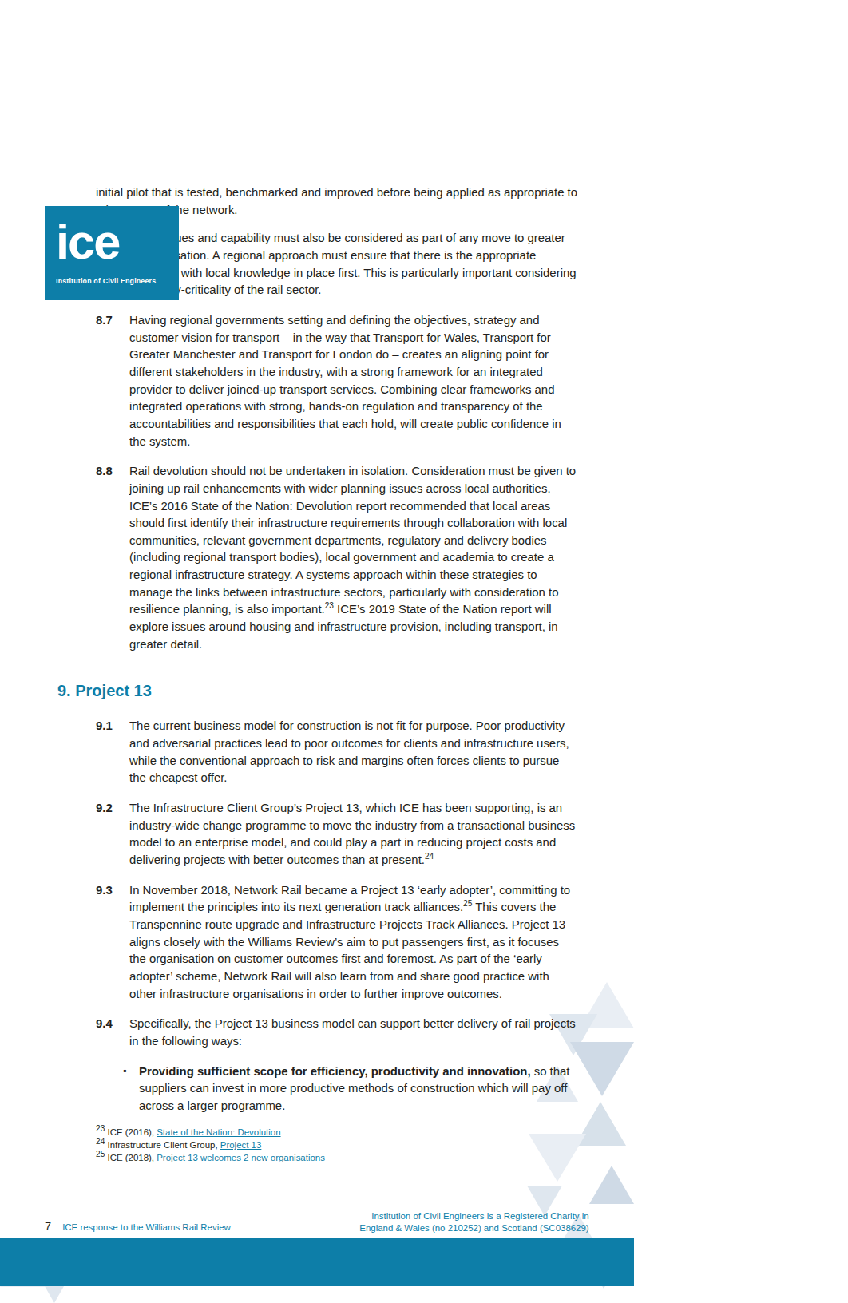ice
Institution of Civil Engineers
initial pilot that is tested, benchmarked and improved before being applied as appropriate to other areas of the network.
8.6
Skills issues and capability must also be considered as part of any move to greater regionalisation. A regional approach must ensure that there is the appropriate expertise with local knowledge in place first. This is particularly important considering the safety-criticality of the rail sector.
8.7
Having regional governments setting and defining the objectives, strategy and customer vision for transport – in the way that Transport for Wales, Transport for Greater Manchester and Transport for London do – creates an aligning point for different stakeholders in the industry, with a strong framework for an integrated provider to deliver joined-up transport services. Combining clear frameworks and integrated operations with strong, hands-on regulation and transparency of the accountabilities and responsibilities that each hold, will create public confidence in the system.
8.8
Rail devolution should not be undertaken in isolation. Consideration must be given to joining up rail enhancements with wider planning issues across local authorities. ICE’s 2016 State of the Nation: Devolution report recommended that local areas should first identify their infrastructure requirements through collaboration with local communities, relevant government departments, regulatory and delivery bodies (including regional transport bodies), local government and academia to create a regional infrastructure strategy. A systems approach within these strategies to manage the links between infrastructure sectors, particularly with consideration to resilience planning, is also important.23 ICE’s 2019 State of the Nation report will explore issues around housing and infrastructure provision, including transport, in greater detail.
9. Project 13
9.1
The current business model for construction is not fit for purpose. Poor productivity and adversarial practices lead to poor outcomes for clients and infrastructure users, while the conventional approach to risk and margins often forces clients to pursue the cheapest offer.
9.2
The Infrastructure Client Group’s Project 13, which ICE has been supporting, is an industry-wide change programme to move the industry from a transactional business model to an enterprise model, and could play a part in reducing project costs and delivering projects with better outcomes than at present.24
9.3
In November 2018, Network Rail became a Project 13 ‘early adopter’, committing to implement the principles into its next generation track alliances.25 This covers the Transpennine route upgrade and Infrastructure Projects Track Alliances. Project 13 aligns closely with the Williams Review’s aim to put passengers first, as it focuses the organisation on customer outcomes first and foremost. As part of the ‘early adopter’ scheme, Network Rail will also learn from and share good practice with other infrastructure organisations in order to further improve outcomes.
9.4
Specifically, the Project 13 business model can support better delivery of rail projects in the following ways:
▪
Providing sufficient scope for efficiency, productivity and innovation, so that suppliers can invest in more productive methods of construction which will pay off across a larger programme.
23 ICE (2016), State of the Nation: Devolution
24 Infrastructure Client Group, Project 13
25 ICE (2018), Project 13 welcomes 2 new organisations
7 ICE response to the Williams Rail Review
Institution of Civil Engineers is a Registered Charity in
England & Wales (no 210252) and Scotland (SC038629)